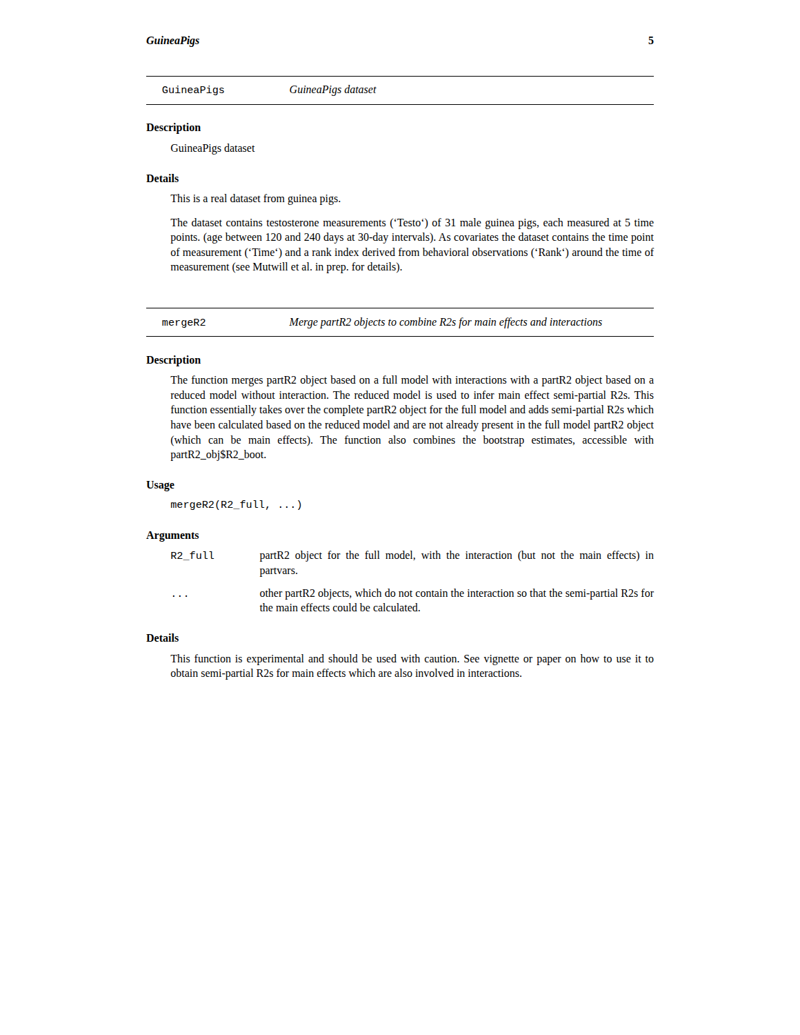GuineaPigs 5
GuineaPigs GuineaPigs dataset
Description
GuineaPigs dataset
Details
This is a real dataset from guinea pigs.
The dataset contains testosterone measurements (‘Testo‘) of 31 male guinea pigs, each measured at 5 time points. (age between 120 and 240 days at 30-day intervals). As covariates the dataset contains the time point of measurement (‘Time‘) and a rank index derived from behavioral observations (‘Rank‘) around the time of measurement (see Mutwill et al. in prep. for details).
mergeR2 Merge partR2 objects to combine R2s for main effects and interactions
Description
The function merges partR2 object based on a full model with interactions with a partR2 object based on a reduced model without interaction. The reduced model is used to infer main effect semi-partial R2s. This function essentially takes over the complete partR2 object for the full model and adds semi-partial R2s which have been calculated based on the reduced model and are not already present in the full model partR2 object (which can be main effects). The function also combines the bootstrap estimates, accessible with partR2_obj$R2_boot.
Usage
mergeR2(R2_full, ...)
Arguments
R2_full
partR2 object for the full model, with the interaction (but not the main effects) in partvars.
...
other partR2 objects, which do not contain the interaction so that the semi-partial R2s for the main effects could be calculated.
Details
This function is experimental and should be used with caution. See vignette or paper on how to use it to obtain semi-partial R2s for main effects which are also involved in interactions.